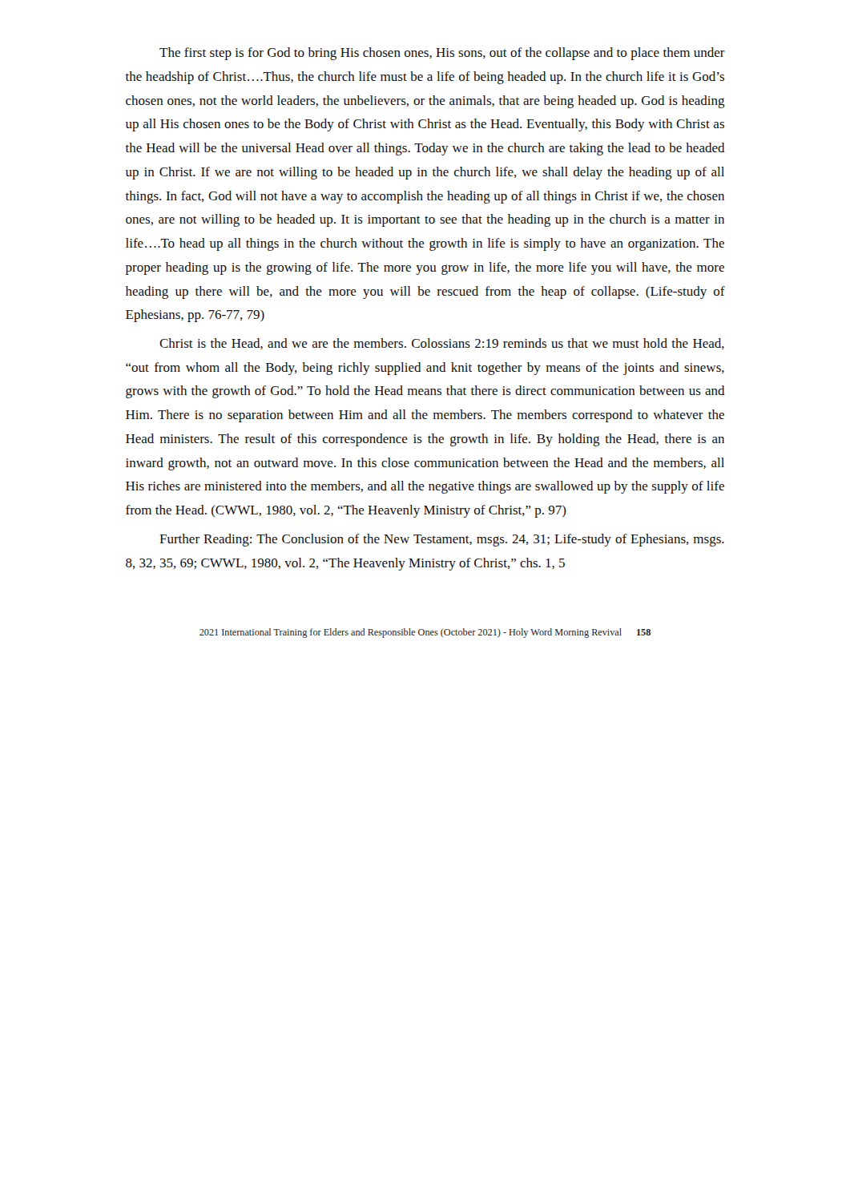The first step is for God to bring His chosen ones, His sons, out of the collapse and to place them under the headship of Christ….Thus, the church life must be a life of being headed up. In the church life it is God’s chosen ones, not the world leaders, the unbelievers, or the animals, that are being headed up. God is heading up all His chosen ones to be the Body of Christ with Christ as the Head. Eventually, this Body with Christ as the Head will be the universal Head over all things. Today we in the church are taking the lead to be headed up in Christ. If we are not willing to be headed up in the church life, we shall delay the heading up of all things. In fact, God will not have a way to accomplish the heading up of all things in Christ if we, the chosen ones, are not willing to be headed up. It is important to see that the heading up in the church is a matter in life….To head up all things in the church without the growth in life is simply to have an organization. The proper heading up is the growing of life. The more you grow in life, the more life you will have, the more heading up there will be, and the more you will be rescued from the heap of collapse. (Life-study of Ephesians, pp. 76-77, 79)
Christ is the Head, and we are the members. Colossians 2:19 reminds us that we must hold the Head, “out from whom all the Body, being richly supplied and knit together by means of the joints and sinews, grows with the growth of God.” To hold the Head means that there is direct communication between us and Him. There is no separation between Him and all the members. The members correspond to whatever the Head ministers. The result of this correspondence is the growth in life. By holding the Head, there is an inward growth, not an outward move. In this close communication between the Head and the members, all His riches are ministered into the members, and all the negative things are swallowed up by the supply of life from the Head. (CWWL, 1980, vol. 2, “The Heavenly Ministry of Christ,” p. 97)
Further Reading: The Conclusion of the New Testament, msgs. 24, 31; Life-study of Ephesians, msgs. 8, 32, 35, 69; CWWL, 1980, vol. 2, “The Heavenly Ministry of Christ,” chs. 1, 5
2021 International Training for Elders and Responsible Ones (October 2021) - Holy Word Morning Revival 158